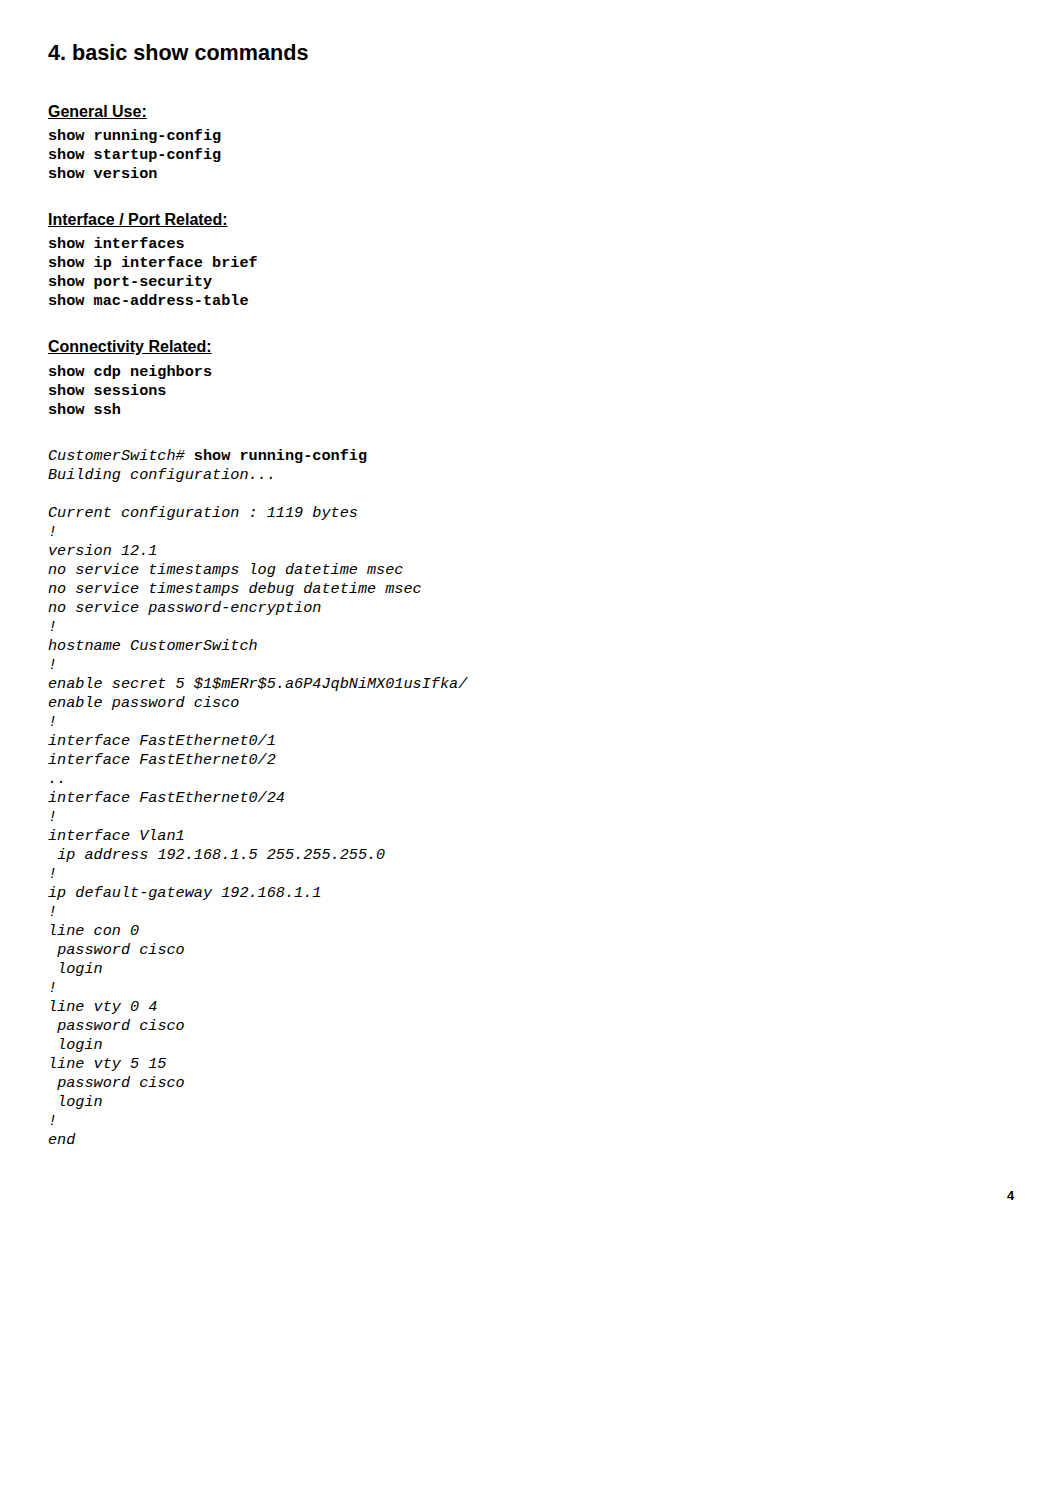4. basic show commands
General Use:
show running-config
show startup-config
show version
Interface / Port Related:
show interfaces
show ip interface brief
show port-security
show mac-address-table
Connectivity Related:
show cdp neighbors
show sessions
show ssh
CustomerSwitch# show running-config
Building configuration...

Current configuration : 1119 bytes
!
version 12.1
no service timestamps log datetime msec
no service timestamps debug datetime msec
no service password-encryption
!
hostname CustomerSwitch
!
enable secret 5 $1$mERr$5.a6P4JqbNiMX01usIfka/
enable password cisco
!
interface FastEthernet0/1
interface FastEthernet0/2
..
interface FastEthernet0/24
!
interface Vlan1
 ip address 192.168.1.5 255.255.255.0
!
ip default-gateway 192.168.1.1
!
line con 0
 password cisco
 login
!
line vty 0 4
 password cisco
 login
line vty 5 15
 password cisco
 login
!
end
4